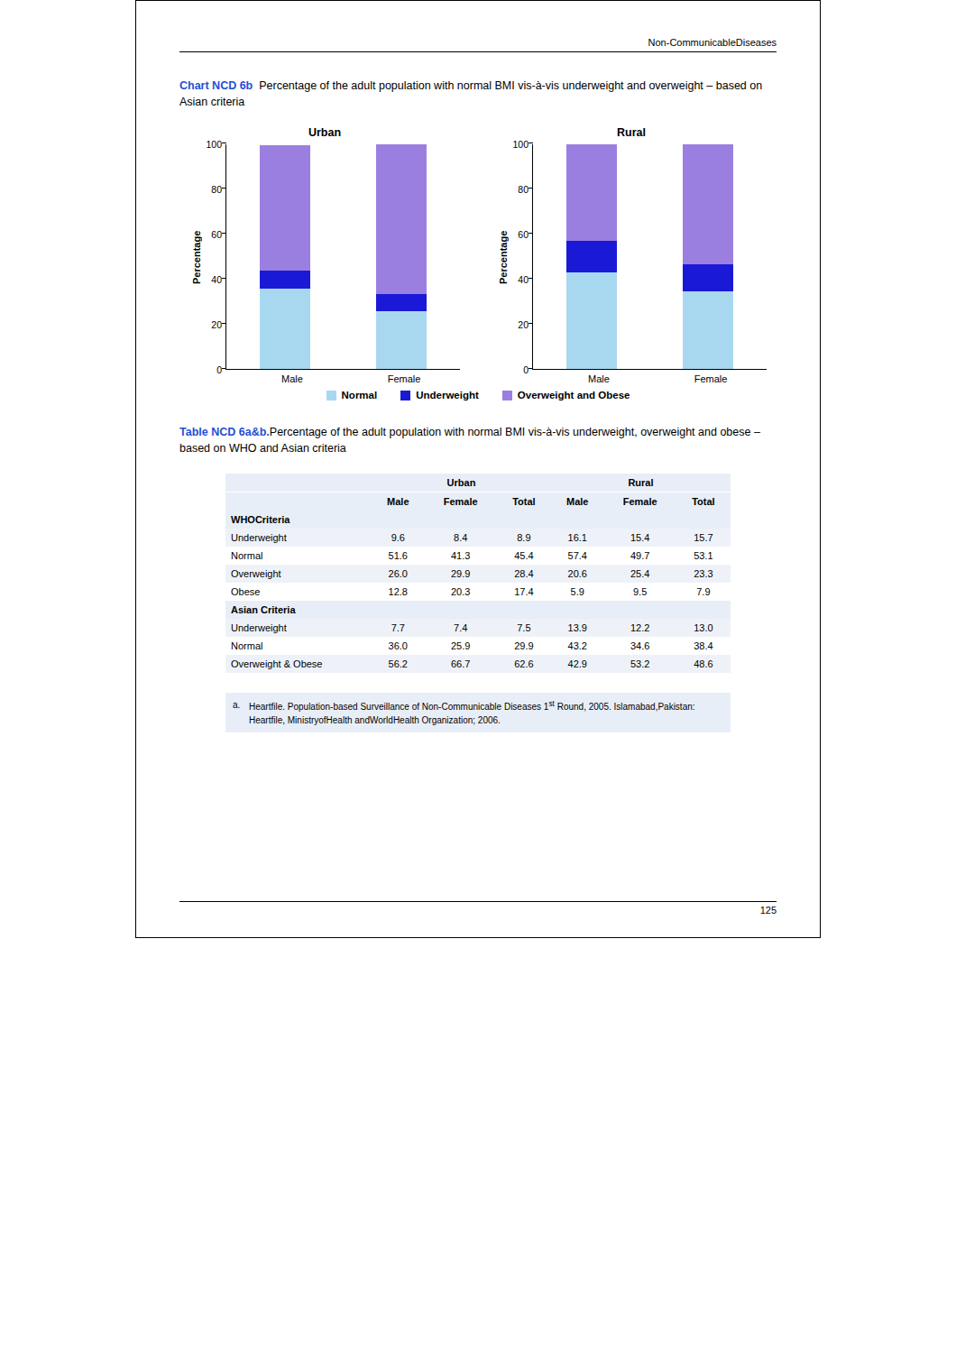Non-CommunicableDiseases
Chart NCD 6b Percentage of the adult population with normal BMI vis-à-vis underweight and overweight – based on Asian criteria
Urban
Percentage
100 80 60 40 20 0
Male Female
Rural
Percentage
100 80 60 40 20 0
Male Female
Normal
Underweight
Overweight and Obese
Table NCD 6a&b. Percentage of the adult population with normal BMI vis-à-vis underweight, overweight and obese – based on WHO and Asian criteria
| | Urban | Rural |
| --- | --- | --- |
| | Male | Female | Total | Male | Female | Total |
| WHOCriteria |
| Underweight | 9.6 | 8.4 | 8.9 | 16.1 | 15.4 | 15.7 |
| Normal | 51.6 | 41.3 | 45.4 | 57.4 | 49.7 | 53.1 |
| Overweight | 26.0 | 29.9 | 28.4 | 20.6 | 25.4 | 23.3 |
| Obese | 12.8 | 20.3 | 17.4 | 5.9 | 9.5 | 7.9 |
| Asian Criteria |
| Underweight | 7.7 | 7.4 | 7.5 | 13.9 | 12.2 | 13.0 |
| Normal | 36.0 | 25.9 | 29.9 | 43.2 | 34.6 | 38.4 |
| Overweight & Obese | 56.2 | 66.7 | 62.6 | 42.9 | 53.2 | 48.6 |
a. Heartfile. Population-based Surveillance of Non-Communicable Diseases 1st Round, 2005. Islamabad,Pakistan: Heartfile, MinistryofHealth andWorldHealth Organization; 2006.
125